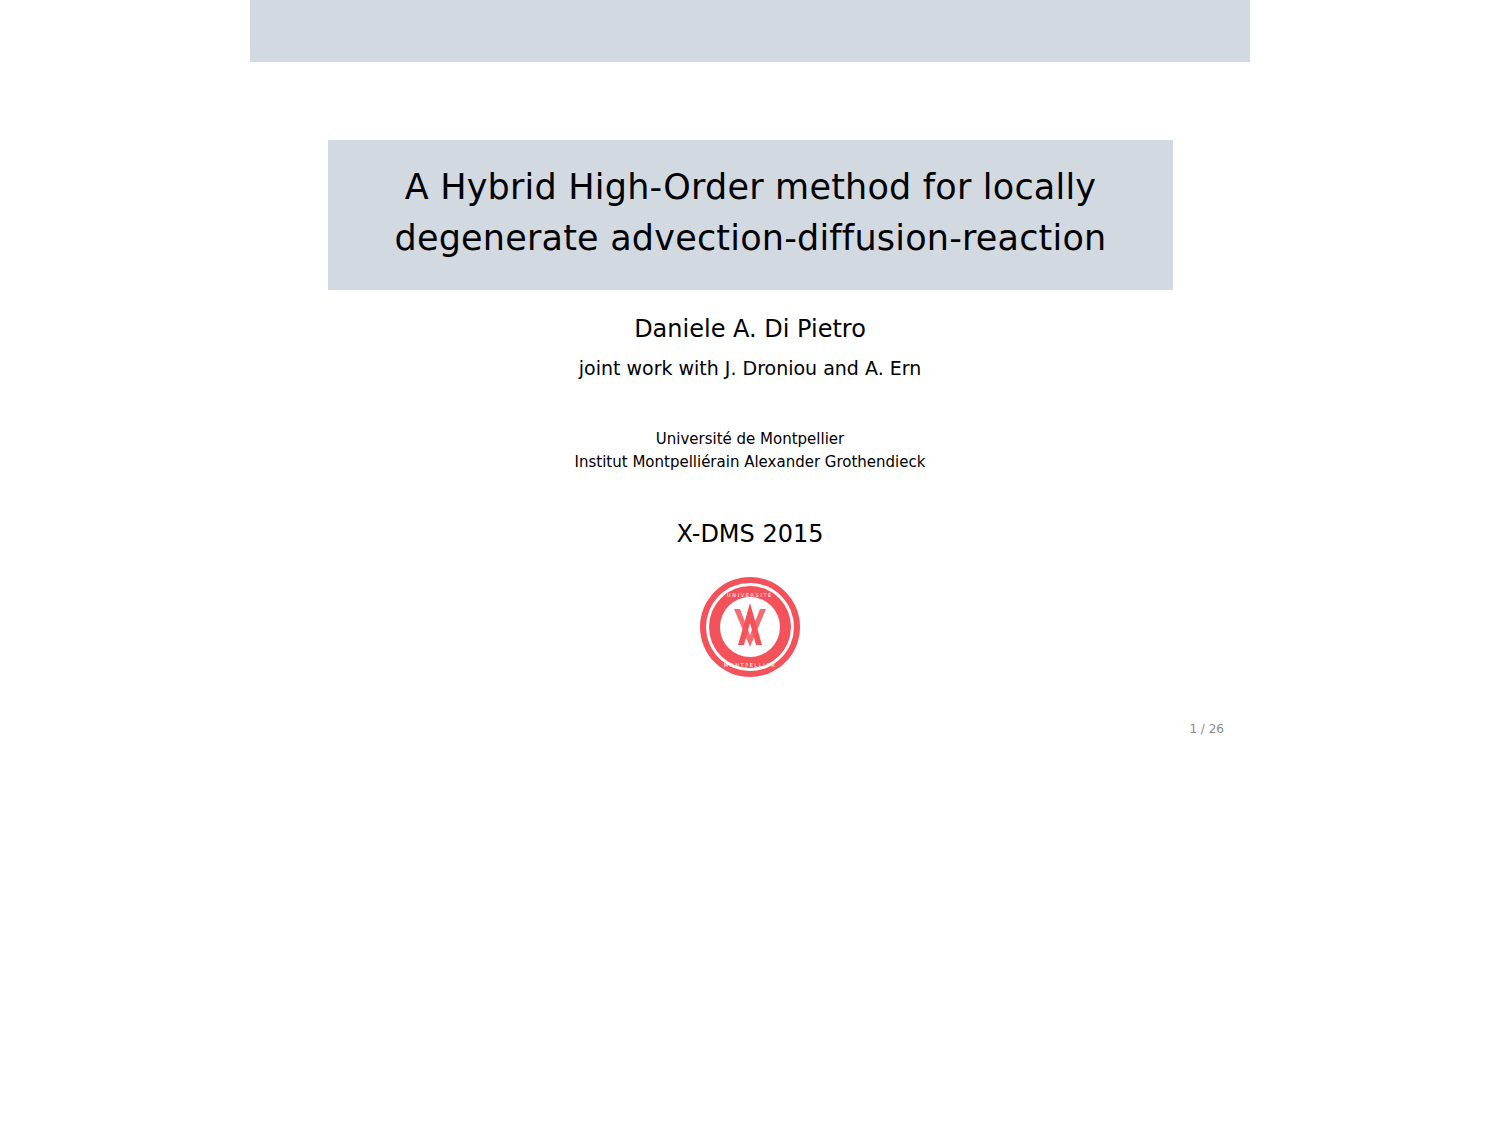A Hybrid High-Order method for locally
degenerate advection-diffusion-reaction
Daniele A. Di Pietro
joint work with J. Droniou and A. Ern
Université de Montpellier
Institut Montpelliérain Alexander Grothendieck
X-DMS 2015
Université de Montpellier seal UNIVERSITÉ MONTPELLIER
1 / 26